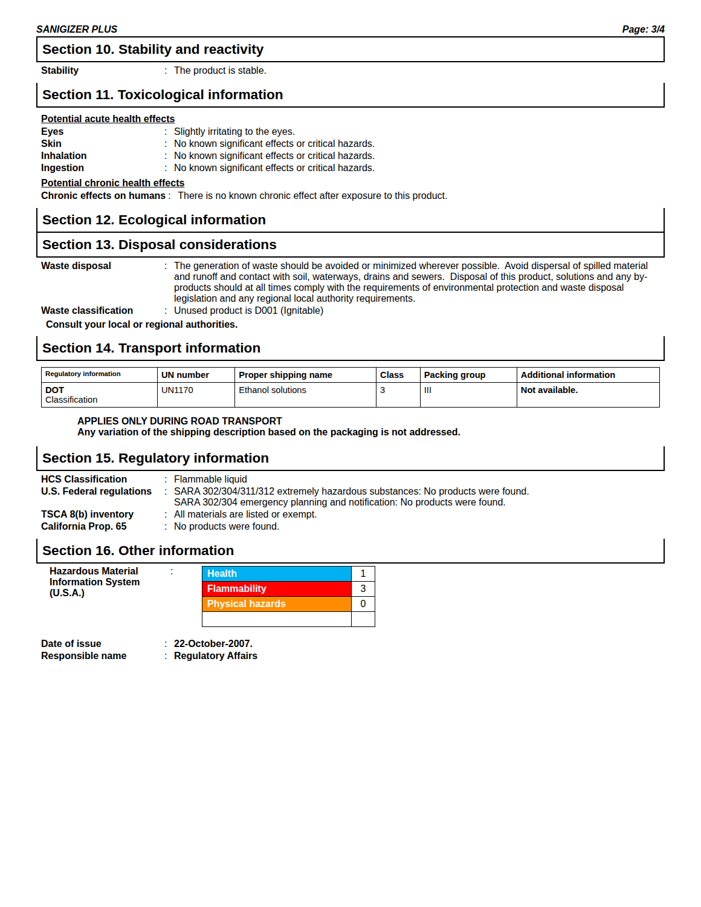SANIGIZER PLUS Page: 3/4
Section 10. Stability and reactivity
| Stability | : | The product is stable. |
Section 11. Toxicological information
Potential acute health effects
| Eyes | : | Slightly irritating to the eyes. |
| Skin | : | No known significant effects or critical hazards. |
| Inhalation | : | No known significant effects or critical hazards. |
| Ingestion | : | No known significant effects or critical hazards. |
Potential chronic health effects
| Chronic effects on humans | : | There is no known chronic effect after exposure to this product. |
Section 12. Ecological information
Section 13. Disposal considerations
| Waste disposal | : | The generation of waste should be avoided or minimized wherever possible. Avoid dispersal of spilled material and runoff and contact with soil, waterways, drains and sewers. Disposal of this product, solutions and any by-products should at all times comply with the requirements of environmental protection and waste disposal legislation and any regional local authority requirements. |
| Waste classification | : | Unused product is D001 (Ignitable) |
Consult your local or regional authorities.
Section 14. Transport information
| Regulatory information | UN number | Proper shipping name | Class | Packing group | Additional information |
| --- | --- | --- | --- | --- | --- |
| DOT Classification | UN1170 | Ethanol solutions | 3 | III | Not available. |
APPLIES ONLY DURING ROAD TRANSPORT
Any variation of the shipping description based on the packaging is not addressed.
Section 15. Regulatory information
| HCS Classification | : | Flammable liquid |
| U.S. Federal regulations | : | SARA 302/304/311/312 extremely hazardous substances: No products were found. SARA 302/304 emergency planning and notification: No products were found. |
| TSCA 8(b) inventory | : | All materials are listed or exempt. |
| California Prop. 65 | : | No products were found. |
Section 16. Other information
Hazardous Material Information System (U.S.A.)
:
| Health | 1 |
| Flammability | 3 |
| Physical hazards | 0 |
| Date of issue | : | 22-October-2007. |
| Responsible name | : | Regulatory Affairs |